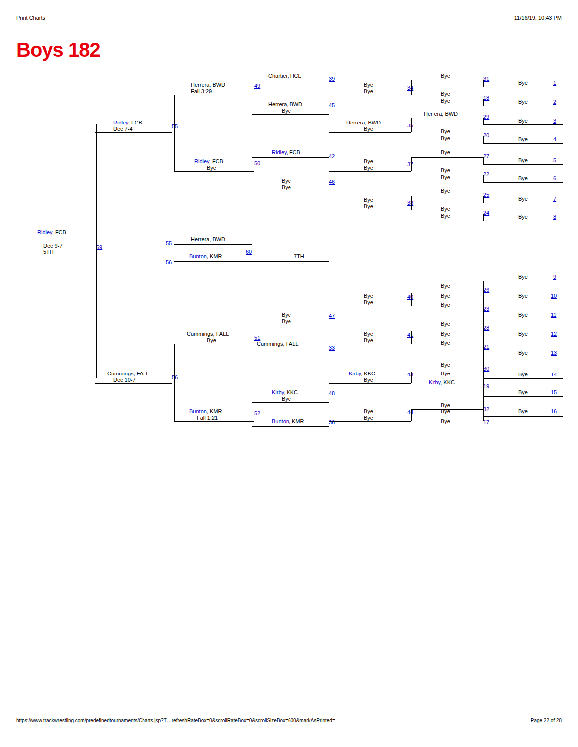Print Charts
11/16/19, 10:43 PM
Boys 182
Chartier, HCL
39
Herrera, BWD
49
Fall 3:29
Herrera, BWD
45
Bye
Bye
31
Bye
1
Bye
34
Bye
18
Bye
2
Bye
Bye
Herrera, BWD
29
Bye
3
Herrera, BWD
35
Bye
20
Bye
4
Bye
Bye
Ridley, FCB
55
Dec 7-4
Ridley, FCB
42
Ridley, FCB
50
Bye
Bye
46
Bye
Bye
27
Bye
5
Bye
37
Bye
22
Bye
6
Bye
Bye
Bye
25
Bye
7
Bye
38
Bye
24
Bye
8
Bye
Bye
Ridley, FCB
Dec 9-7
59
5TH
55
Herrera, BWD
56
Bunton, KMR
60
7TH
Bye
9
Bye
26
Bye
10
Bye
40
Bye
Bye
Bye
23
Bye
11
Bye
47
Bye
Bye
28
Bye
12
Bye
41
Bye
Bye
Bye
21
Bye
13
Cummings, FALL
51
Bye
Cummings, FALL
33
Bye
30
Bye
14
Kirby, KKC
43
Bye
Bye
Kirby, KKC
19
Bye
15
Cummings, FALL
56
Dec 10-7
Kirby, KKC
48
Bye
Bye
32
Bye
16
Bye
44
Bye
Bye
Bye
17
Bunton, KMR
52
Fall 1:21
Bunton, KMR
36
https://www.trackwrestling.com/predefinedtournaments/Charts.jsp?T…refreshRateBox=0&scrollRateBox=0&scrollSizeBox=600&markAsPrinted=
Page 22 of 28